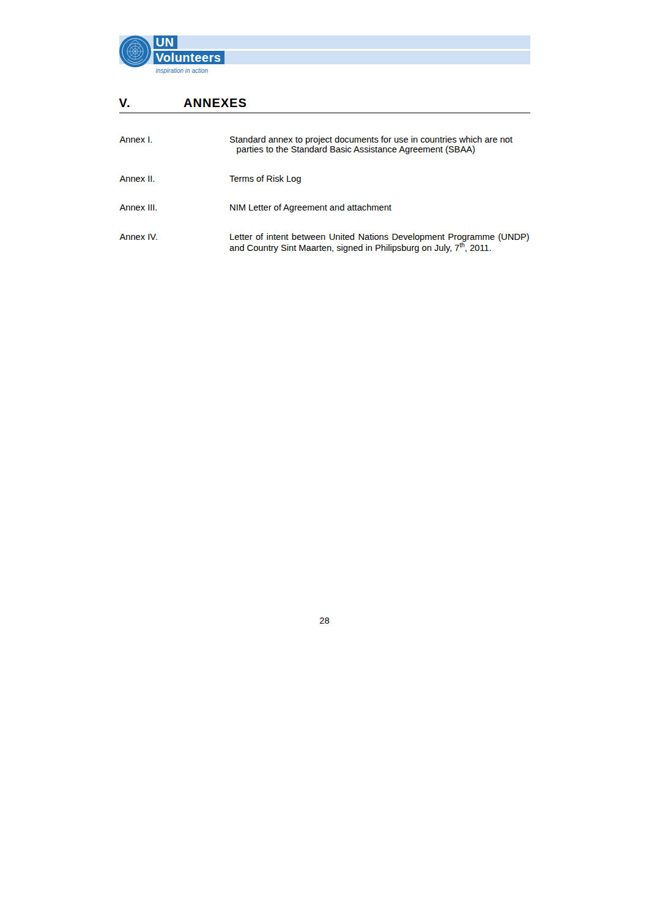UN
Volunteers
inspiration in action
V. ANNEXES
| Annex I. | Standard annex to project documents for use in countries which are not parties to the Standard Basic Assistance Agreement (SBAA) |
| Annex II. | Terms of Risk Log |
| Annex III. | NIM Letter of Agreement and attachment |
| Annex IV. | Letter of intent between United Nations Development Programme (UNDP) and Country Sint Maarten, signed in Philipsburg on July, 7 th , 2011. |
28